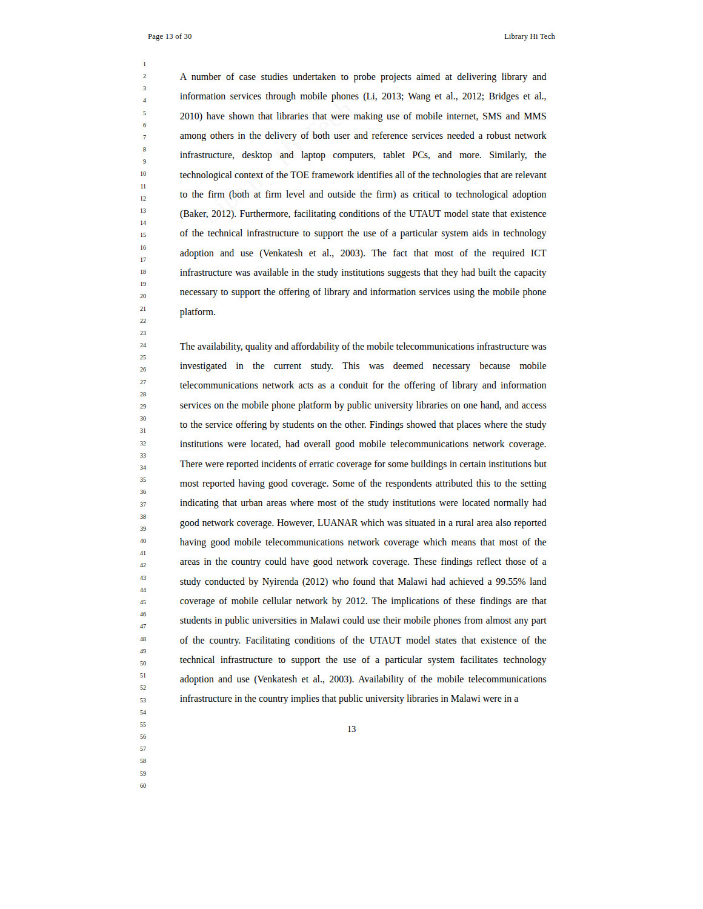Page 13 of 30
Library Hi Tech
12345678910 11121314151617181920 21222324252627282930 31323334353637383940 41424344454647484950 51525354555657585960
Library Hi Tech
A number of case studies undertaken to probe projects aimed at delivering library and information services through mobile phones (Li, 2013; Wang et al., 2012; Bridges et al., 2010) have shown that libraries that were making use of mobile internet, SMS and MMS among others in the delivery of both user and reference services needed a robust network infrastructure, desktop and laptop computers, tablet PCs, and more. Similarly, the technological context of the TOE framework identifies all of the technologies that are relevant to the firm (both at firm level and outside the firm) as critical to technological adoption (Baker, 2012). Furthermore, facilitating conditions of the UTAUT model state that existence of the technical infrastructure to support the use of a particular system aids in technology adoption and use (Venkatesh et al., 2003). The fact that most of the required ICT infrastructure was available in the study institutions suggests that they had built the capacity necessary to support the offering of library and information services using the mobile phone platform.
The availability, quality and affordability of the mobile telecommunications infrastructure was investigated in the current study. This was deemed necessary because mobile telecommunications network acts as a conduit for the offering of library and information services on the mobile phone platform by public university libraries on one hand, and access to the service offering by students on the other. Findings showed that places where the study institutions were located, had overall good mobile telecommunications network coverage. There were reported incidents of erratic coverage for some buildings in certain institutions but most reported having good coverage. Some of the respondents attributed this to the setting indicating that urban areas where most of the study institutions were located normally had good network coverage. However, LUANAR which was situated in a rural area also reported having good mobile telecommunications network coverage which means that most of the areas in the country could have good network coverage. These findings reflect those of a study conducted by Nyirenda (2012) who found that Malawi had achieved a 99.55% land coverage of mobile cellular network by 2012. The implications of these findings are that students in public universities in Malawi could use their mobile phones from almost any part of the country. Facilitating conditions of the UTAUT model states that existence of the technical infrastructure to support the use of a particular system facilitates technology adoption and use (Venkatesh et al., 2003). Availability of the mobile telecommunications infrastructure in the country implies that public university libraries in Malawi were in a
13